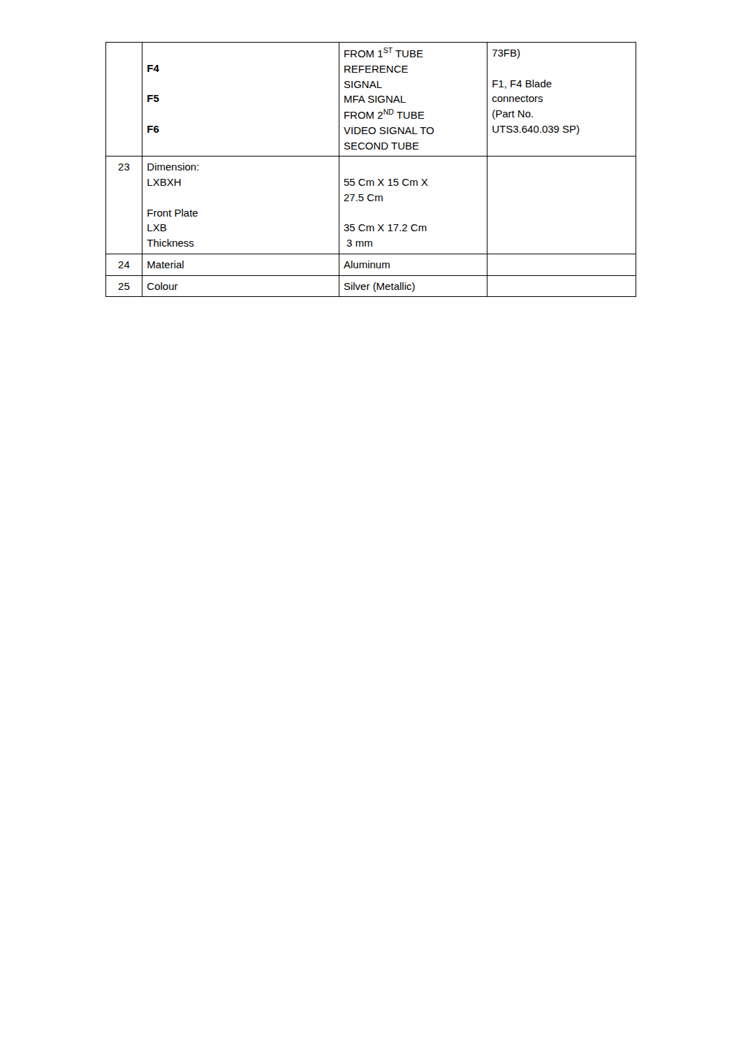| | F4 F5 F6 | FROM 1 ST TUBE REFERENCE SIGNAL MFA SIGNAL FROM 2 ND TUBE VIDEO SIGNAL TO SECOND TUBE | 73FB) F1, F4 Blade connectors (Part No. UTS3.640.039 SP) |
| 23 | Dimension: LXBXH Front Plate LXB Thickness | 55 Cm X 15 Cm X 27.5 Cm 35 Cm X 17.2 Cm 3 mm | |
| 24 | Material | Aluminum | |
| 25 | Colour | Silver (Metallic) | |